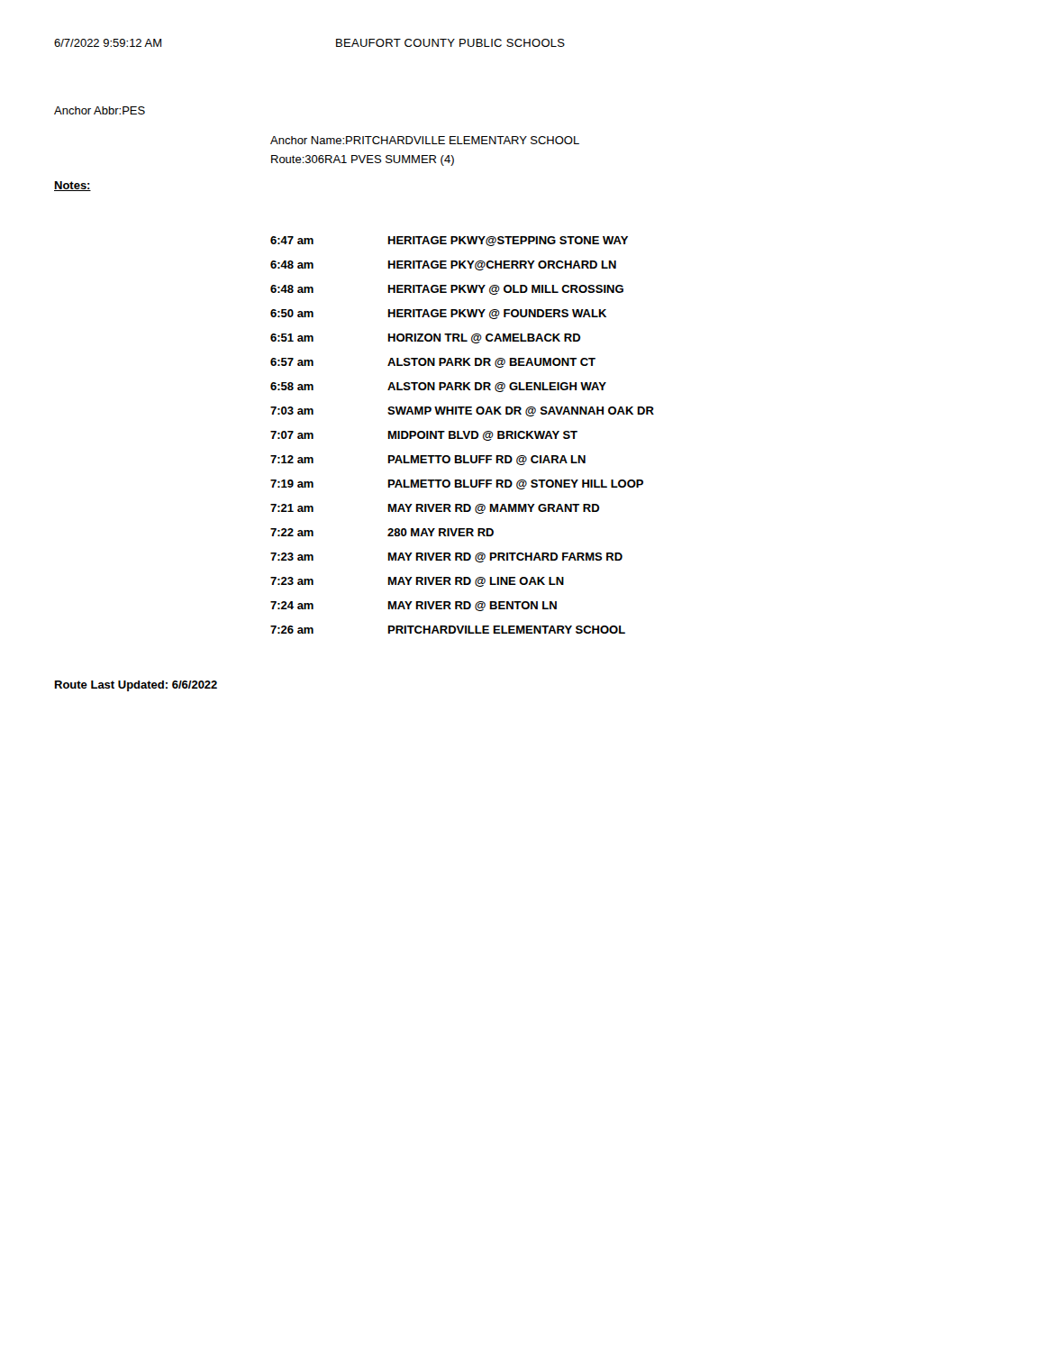6/7/2022 9:59:12 AM
BEAUFORT COUNTY PUBLIC SCHOOLS
Anchor Abbr:PES
Anchor Name:PRITCHARDVILLE ELEMENTARY SCHOOL
Route:306RA1 PVES SUMMER (4)
Notes:
| 6:47 am | HERITAGE PKWY@STEPPING STONE WAY |
| 6:48 am | HERITAGE PKY@CHERRY ORCHARD LN |
| 6:48 am | HERITAGE PKWY @ OLD MILL CROSSING |
| 6:50 am | HERITAGE PKWY @ FOUNDERS WALK |
| 6:51 am | HORIZON TRL @ CAMELBACK RD |
| 6:57 am | ALSTON PARK DR @ BEAUMONT CT |
| 6:58 am | ALSTON PARK DR @ GLENLEIGH WAY |
| 7:03 am | SWAMP WHITE OAK DR @ SAVANNAH OAK DR |
| 7:07 am | MIDPOINT BLVD @ BRICKWAY ST |
| 7:12 am | PALMETTO BLUFF RD @ CIARA LN |
| 7:19 am | PALMETTO BLUFF RD @ STONEY HILL LOOP |
| 7:21 am | MAY RIVER RD @ MAMMY GRANT RD |
| 7:22 am | 280 MAY RIVER RD |
| 7:23 am | MAY RIVER RD @ PRITCHARD FARMS RD |
| 7:23 am | MAY RIVER RD @ LINE OAK LN |
| 7:24 am | MAY RIVER RD @ BENTON LN |
| 7:26 am | PRITCHARDVILLE ELEMENTARY SCHOOL |
Route Last Updated: 6/6/2022